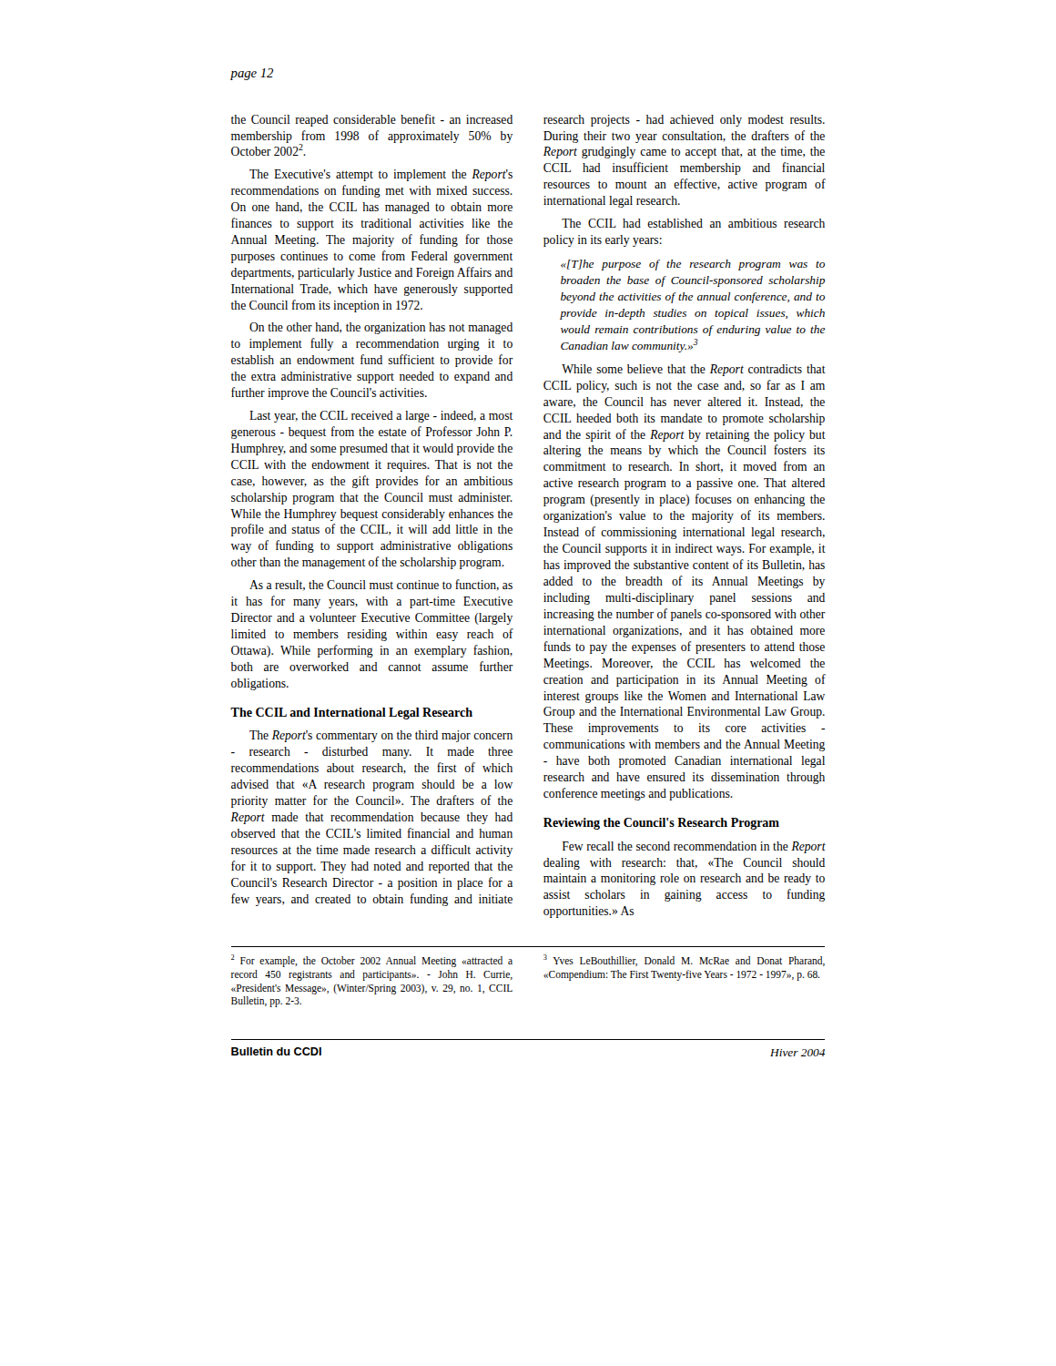page 12
the Council reaped considerable benefit - an increased membership from 1998 of approximately 50% by October 20022.
The Executive's attempt to implement the Report's recommendations on funding met with mixed success. On one hand, the CCIL has managed to obtain more finances to support its traditional activities like the Annual Meeting. The majority of funding for those purposes continues to come from Federal government departments, particularly Justice and Foreign Affairs and International Trade, which have generously supported the Council from its inception in 1972.
On the other hand, the organization has not managed to implement fully a recommendation urging it to establish an endowment fund sufficient to provide for the extra administrative support needed to expand and further improve the Council's activities.
Last year, the CCIL received a large - indeed, a most generous - bequest from the estate of Professor John P. Humphrey, and some presumed that it would provide the CCIL with the endowment it requires. That is not the case, however, as the gift provides for an ambitious scholarship program that the Council must administer. While the Humphrey bequest considerably enhances the profile and status of the CCIL, it will add little in the way of funding to support administrative obligations other than the management of the scholarship program.
As a result, the Council must continue to function, as it has for many years, with a part-time Executive Director and a volunteer Executive Committee (largely limited to members residing within easy reach of Ottawa). While performing in an exemplary fashion, both are overworked and cannot assume further obligations.
The CCIL and International Legal Research
The Report's commentary on the third major concern - research - disturbed many. It made three recommendations about research, the first of which advised that «A research program should be a low priority matter for the Council». The drafters of the Report made that recommendation because they had observed that the CCIL's limited financial and human resources at the time made research a difficult activity for it to support. They had noted and reported that the Council's Research Director - a position in place for a few years, and created to obtain funding and initiate research projects - had achieved only modest results. During their two year consultation, the drafters of the Report grudgingly came to accept that, at the time, the CCIL had insufficient membership and financial resources to mount an effective, active program of international legal research.
The CCIL had established an ambitious research policy in its early years:
«[T]he purpose of the research program was to broaden the base of Council-sponsored scholarship beyond the activities of the annual conference, and to provide in-depth studies on topical issues, which would remain contributions of enduring value to the Canadian law community.»3
While some believe that the Report contradicts that CCIL policy, such is not the case and, so far as I am aware, the Council has never altered it. Instead, the CCIL heeded both its mandate to promote scholarship and the spirit of the Report by retaining the policy but altering the means by which the Council fosters its commitment to research. In short, it moved from an active research program to a passive one. That altered program (presently in place) focuses on enhancing the organization's value to the majority of its members. Instead of commissioning international legal research, the Council supports it in indirect ways. For example, it has improved the substantive content of its Bulletin, has added to the breadth of its Annual Meetings by including multi-disciplinary panel sessions and increasing the number of panels co-sponsored with other international organizations, and it has obtained more funds to pay the expenses of presenters to attend those Meetings. Moreover, the CCIL has welcomed the creation and participation in its Annual Meeting of interest groups like the Women and International Law Group and the International Environmental Law Group. These improvements to its core activities - communications with members and the Annual Meeting - have both promoted Canadian international legal research and have ensured its dissemination through conference meetings and publications.
Reviewing the Council's Research Program
Few recall the second recommendation in the Report dealing with research: that, «The Council should maintain a monitoring role on research and be ready to assist scholars in gaining access to funding opportunities.» As
2 For example, the October 2002 Annual Meeting «attracted a record 450 registrants and participants». - John H. Currie, «President's Message», (Winter/Spring 2003), v. 29, no. 1, CCIL Bulletin, pp. 2-3.
3 Yves LeBouthillier, Donald M. McRae and Donat Pharand, «Compendium: The First Twenty-five Years - 1972 - 1997», p. 68.
Bulletin du CCDI
Hiver 2004